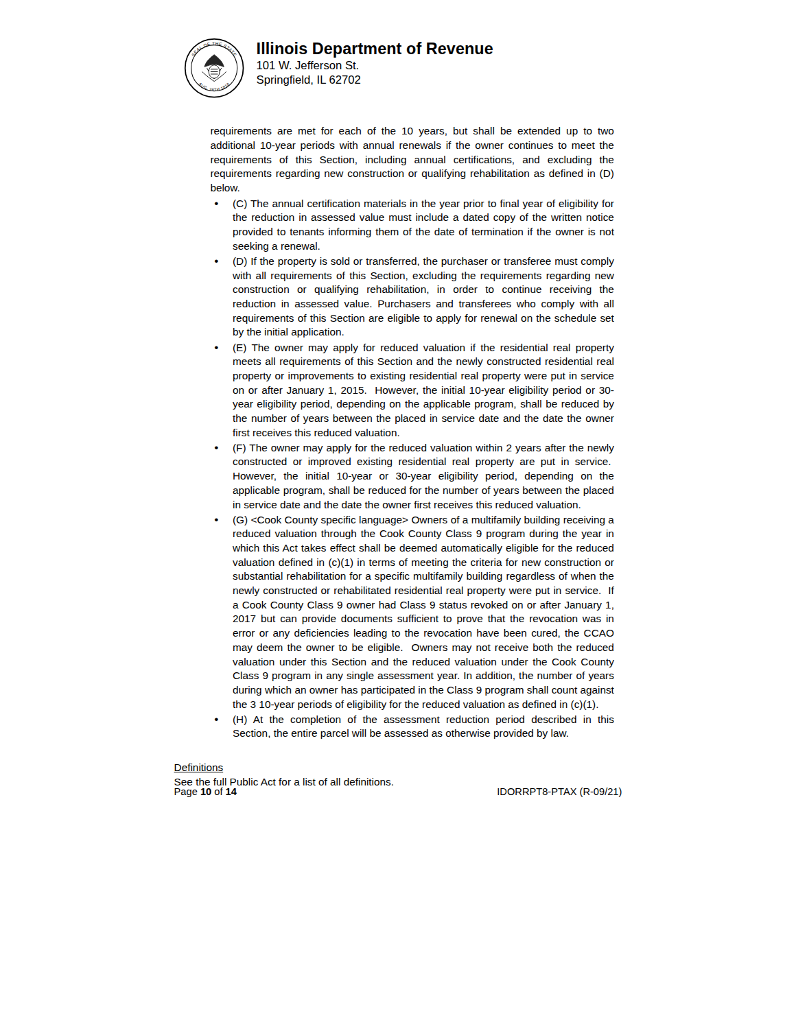SEAL OF THE STATE AUG. 26TH 1818
Illinois Department of Revenue
101 W. Jefferson St.
Springfield, IL 62702
requirements are met for each of the 10 years, but shall be extended up to two additional 10-year periods with annual renewals if the owner continues to meet the requirements of this Section, including annual certifications, and excluding the requirements regarding new construction or qualifying rehabilitation as defined in (D) below.
(C) The annual certification materials in the year prior to final year of eligibility for the reduction in assessed value must include a dated copy of the written notice provided to tenants informing them of the date of termination if the owner is not seeking a renewal.
(D) If the property is sold or transferred, the purchaser or transferee must comply with all requirements of this Section, excluding the requirements regarding new construction or qualifying rehabilitation, in order to continue receiving the reduction in assessed value. Purchasers and transferees who comply with all requirements of this Section are eligible to apply for renewal on the schedule set by the initial application.
(E) The owner may apply for reduced valuation if the residential real property meets all requirements of this Section and the newly constructed residential real property or improvements to existing residential real property were put in service on or after January 1, 2015. However, the initial 10-year eligibility period or 30-year eligibility period, depending on the applicable program, shall be reduced by the number of years between the placed in service date and the date the owner first receives this reduced valuation.
(F) The owner may apply for the reduced valuation within 2 years after the newly constructed or improved existing residential real property are put in service. However, the initial 10-year or 30-year eligibility period, depending on the applicable program, shall be reduced for the number of years between the placed in service date and the date the owner first receives this reduced valuation.
(G) <Cook County specific language> Owners of a multifamily building receiving a reduced valuation through the Cook County Class 9 program during the year in which this Act takes effect shall be deemed automatically eligible for the reduced valuation defined in (c)(1) in terms of meeting the criteria for new construction or substantial rehabilitation for a specific multifamily building regardless of when the newly constructed or rehabilitated residential real property were put in service. If a Cook County Class 9 owner had Class 9 status revoked on or after January 1, 2017 but can provide documents sufficient to prove that the revocation was in error or any deficiencies leading to the revocation have been cured, the CCAO may deem the owner to be eligible. Owners may not receive both the reduced valuation under this Section and the reduced valuation under the Cook County Class 9 program in any single assessment year. In addition, the number of years during which an owner has participated in the Class 9 program shall count against the 3 10-year periods of eligibility for the reduced valuation as defined in (c)(1).
(H) At the completion of the assessment reduction period described in this Section, the entire parcel will be assessed as otherwise provided by law.
Definitions
See the full Public Act for a list of all definitions.
Page 10 of 14
IDORRPT8-PTAX (R-09/21)